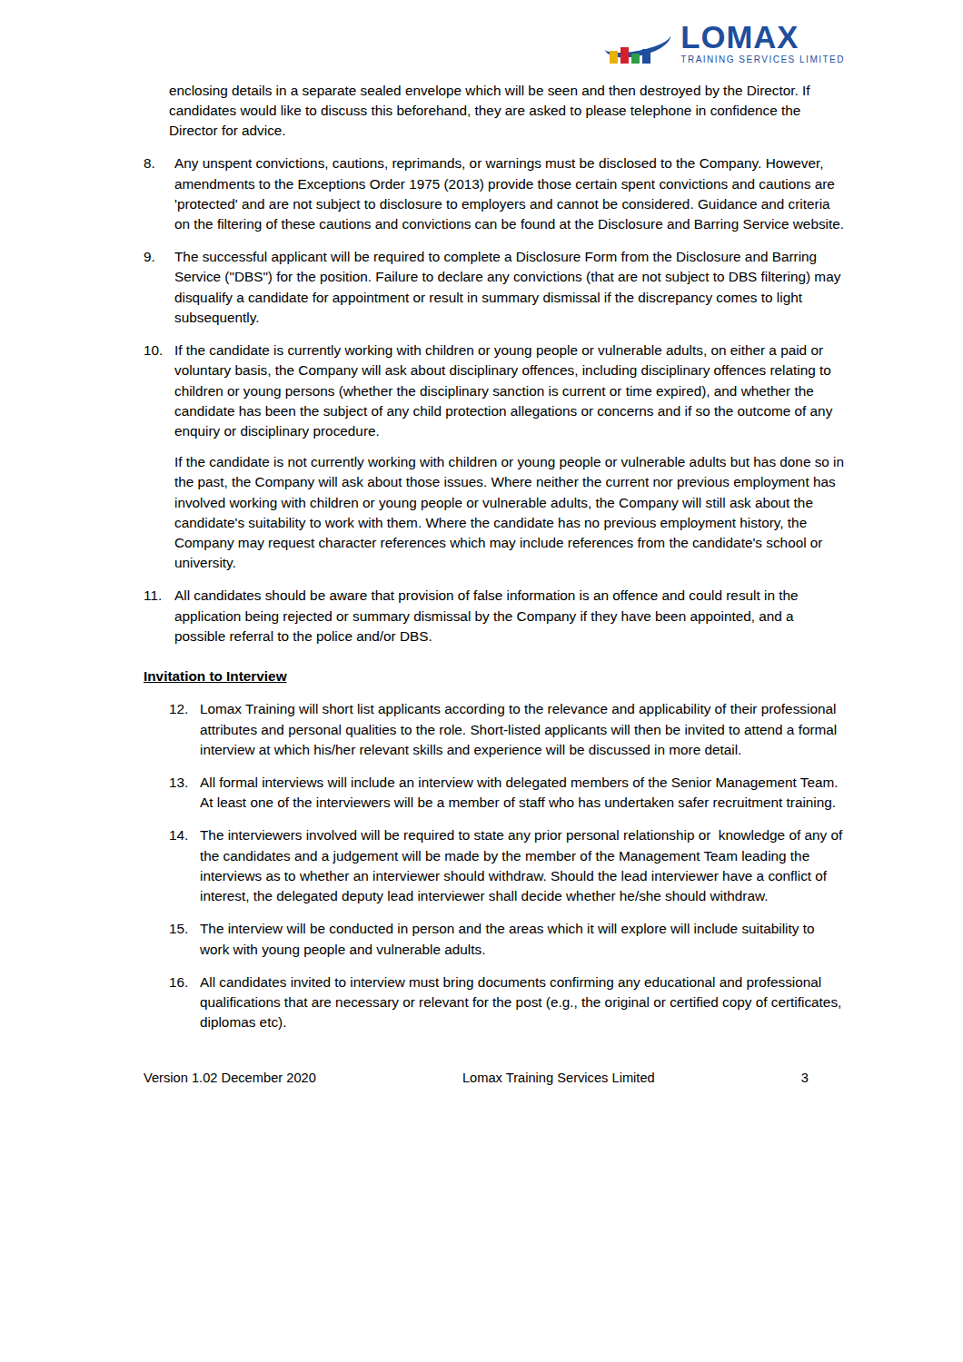LOMAX
Training Services Limited
enclosing details in a separate sealed envelope which will be seen and then destroyed by the Director. If candidates would like to discuss this beforehand, they are asked to please telephone in confidence the Director for advice.
Any unspent convictions, cautions, reprimands, or warnings must be disclosed to the Company. However, amendments to the Exceptions Order 1975 (2013) provide those certain spent convictions and cautions are 'protected' and are not subject to disclosure to employers and cannot be considered. Guidance and criteria on the filtering of these cautions and convictions can be found at the Disclosure and Barring Service website.
The successful applicant will be required to complete a Disclosure Form from the Disclosure and Barring Service ("DBS") for the position. Failure to declare any convictions (that are not subject to DBS filtering) may disqualify a candidate for appointment or result in summary dismissal if the discrepancy comes to light subsequently.
If the candidate is currently working with children or young people or vulnerable adults, on either a paid or voluntary basis, the Company will ask about disciplinary offences, including disciplinary offences relating to children or young persons (whether the disciplinary sanction is current or time expired), and whether the candidate has been the subject of any child protection allegations or concerns and if so the outcome of any enquiry or disciplinary procedure.
If the candidate is not currently working with children or young people or vulnerable adults but has done so in the past, the Company will ask about those issues. Where neither the current nor previous employment has involved working with children or young people or vulnerable adults, the Company will still ask about the candidate's suitability to work with them. Where the candidate has no previous employment history, the Company may request character references which may include references from the candidate's school or university.
All candidates should be aware that provision of false information is an offence and could result in the application being rejected or summary dismissal by the Company if they have been appointed, and a possible referral to the police and/or DBS.
Invitation to Interview
Lomax Training will short list applicants according to the relevance and applicability of their professional attributes and personal qualities to the role. Short-listed applicants will then be invited to attend a formal interview at which his/her relevant skills and experience will be discussed in more detail.
All formal interviews will include an interview with delegated members of the Senior Management Team. At least one of the interviewers will be a member of staff who has undertaken safer recruitment training.
The interviewers involved will be required to state any prior personal relationship or knowledge of any of the candidates and a judgement will be made by the member of the Management Team leading the interviews as to whether an interviewer should withdraw. Should the lead interviewer have a conflict of interest, the delegated deputy lead interviewer shall decide whether he/she should withdraw.
The interview will be conducted in person and the areas which it will explore will include suitability to work with young people and vulnerable adults.
All candidates invited to interview must bring documents confirming any educational and professional qualifications that are necessary or relevant for the post (e.g., the original or certified copy of certificates, diplomas etc).
Version 1.02 December 2020
Lomax Training Services Limited
3